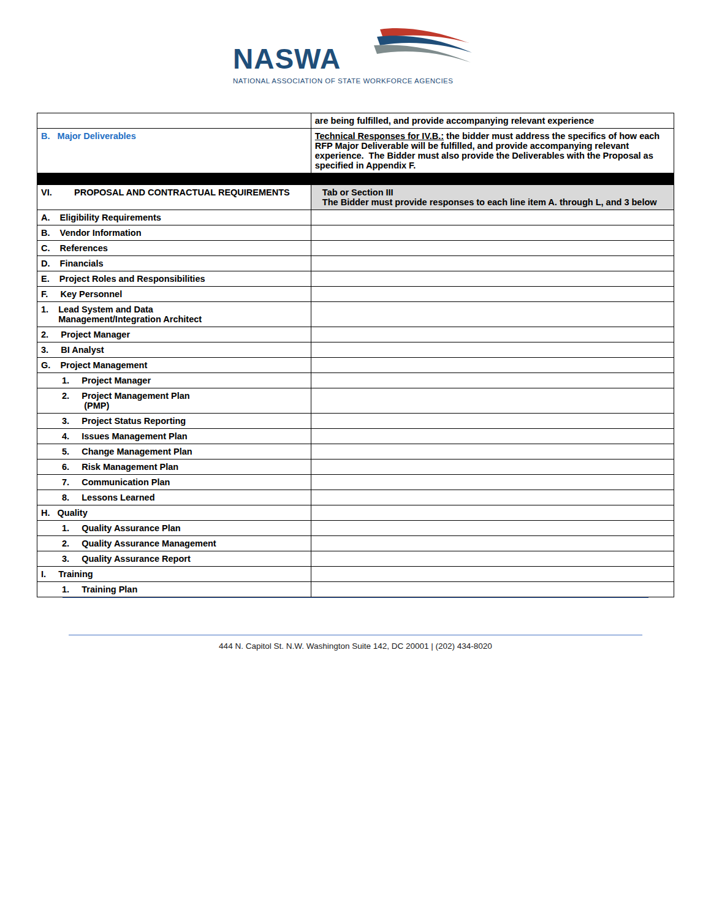NASWA NATIONAL ASSOCIATION OF STATE WORKFORCE AGENCIES
| | are being fulfilled, and provide accompanying relevant experience |
| B. Major Deliverables | Technical Responses for IV.B.: the bidder must address the specifics of how each RFP Major Deliverable will be fulfilled, and provide accompanying relevant experience. The Bidder must also provide the Deliverables with the Proposal as specified in Appendix F. |
| VI. PROPOSAL AND CONTRACTUAL REQUIREMENTS | Tab or Section III The Bidder must provide responses to each line item A. through L, and 3 below |
| A. Eligibility Requirements | |
| B. Vendor Information | |
| C. References | |
| D. Financials | |
| E. Project Roles and Responsibilities | |
| F. Key Personnel | |
| 1. Lead System and Data Management/Integration Architect | |
| 2. Project Manager | |
| 3. BI Analyst | |
| G. Project Management | |
| 1. Project Manager | |
| 2. Project Management Plan (PMP) | |
| 3. Project Status Reporting | |
| 4. Issues Management Plan | |
| 5. Change Management Plan | |
| 6. Risk Management Plan | |
| 7. Communication Plan | |
| 8. Lessons Learned | |
| H. Quality | |
| 1. Quality Assurance Plan | |
| 2. Quality Assurance Management | |
| 3. Quality Assurance Report | |
| I. Training | |
| 1. Training Plan | |
444 N. Capitol St. N.W. Washington Suite 142, DC 20001 | (202) 434-8020